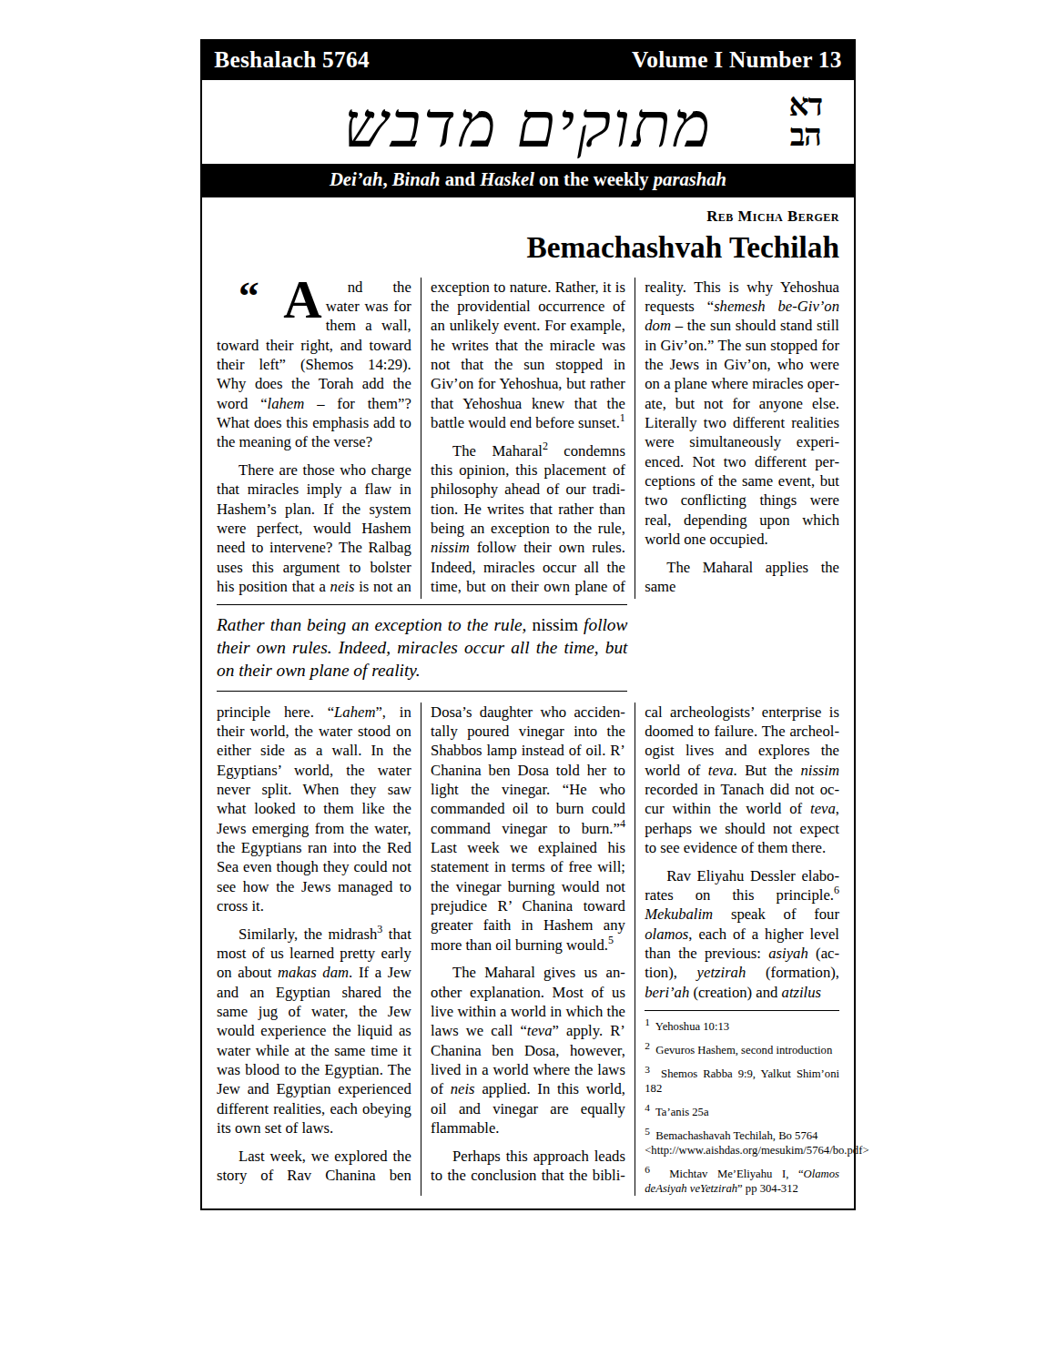Beshalach 5764
Volume I Number 13
דא
הב
מתוקים מדבש
Dei’ah, Binah and Haskel on the weekly parashah
Reb Micha Berger
Bemachashvah Techilah
“And the water was for them a wall, toward their right, and toward their left” (Shemos 14:29). Why does the Torah add the word “lahem – for them”? What does this emphasis add to the meaning of the verse?
There are those who charge that miracles imply a flaw in Hashem’s plan. If the system were perfect, would Hashem need to intervene? The Ralbag uses this argument to bolster his position that a neis is not an exception to nature. Rather, it is the providential occurrence of an un­likely event. For example, he writes that the miracle was not that the sun stopped in Giv’on for Yeho­shua, but rather that Yehoshua knew that the battle would end before sunset.1
The Maharal2 condemns this opinion, this placement of philo­sophy ahead of our tradition. He writes that rather than being an exception to the rule, nissim follow their own rules. Indeed, miracles occur all the time, but on their own plane of reality. This is why Yehoshua requests “shemesh be-Giv’on dom – the sun should stand still in Giv’on.” The sun stopped for the Jews in Giv’on, who were on a plane where miracles operate, but not for anyone else. Literally two different realities were simul­taneously experienced. Not two different perceptions of the same event, but two conflicting things were real, depending upon which world one occupied.
The Maharal applies the same
Rather than being an exception to the rule, nissim follow their own rules. Indeed, miracles occur all the time, but on their own plane of reality.
principle here. “Lahem”, in their world, the water stood on either side as a wall. In the Egyptians’ world, the water never split. When they saw what looked to them like the Jews emerging from the water, the Egyptians ran into the Red Sea even though they could not see how the Jews managed to cross it.
Similarly, the midrash3 that most of us learned pretty early on about makas dam. If a Jew and an Egyptian shared the same jug of water, the Jew would experience the liquid as water while at the same time it was blood to the Egyptian. The Jew and Egyptian experienced different realities, each obeying its own set of laws.
Last week, we explored the story of Rav Chanina ben Dosa’s daughter who accidentally poured vinegar into the Shabbos lamp instead of oil. R’ Chanina ben Dosa told her to light the vinegar. “He who commanded oil to burn could command vinegar to burn.”4 Last week we explained his statement in terms of free will; the vinegar burning would not prejudice R’ Chanina toward greater faith in Hashem any more than oil burning would.5
The Maharal gives us another explanation. Most of us live within a world in which the laws we call “teva” apply. R’ Chanina ben Dosa, however, lived in a world where the laws of neis applied. In this world, oil and vinegar are equally flammable.
Perhaps this approach leads to the conclusion that the biblical archeologists’ enterprise is doomed to failure. The archeologist lives and explores the world of teva. But the nissim recorded in Tanach did not occur within the world of teva, perhaps we should not expect to see evidence of them there.
Rav Eliyahu Dessler elaborates on this principle.6 Mekubalim speak of four olamos, each of a higher level than the previous: asiyah (action), yetzirah (formation), beri’ah (creation) and atzilus
1 Yehoshua 10:13
2 Gevuros Hashem, second introduction
3 Shemos Rabba 9:9, Yalkut Shim’oni 182
4 Ta’anis 25a
5 Bemachashavah Techilah, Bo 5764
<http://www.aishdas.org/mesukim/5764/bo.pdf>
6 Michtav Me’Eliyahu I, “Olamos deAsiyah veYetzirah” pp 304-312